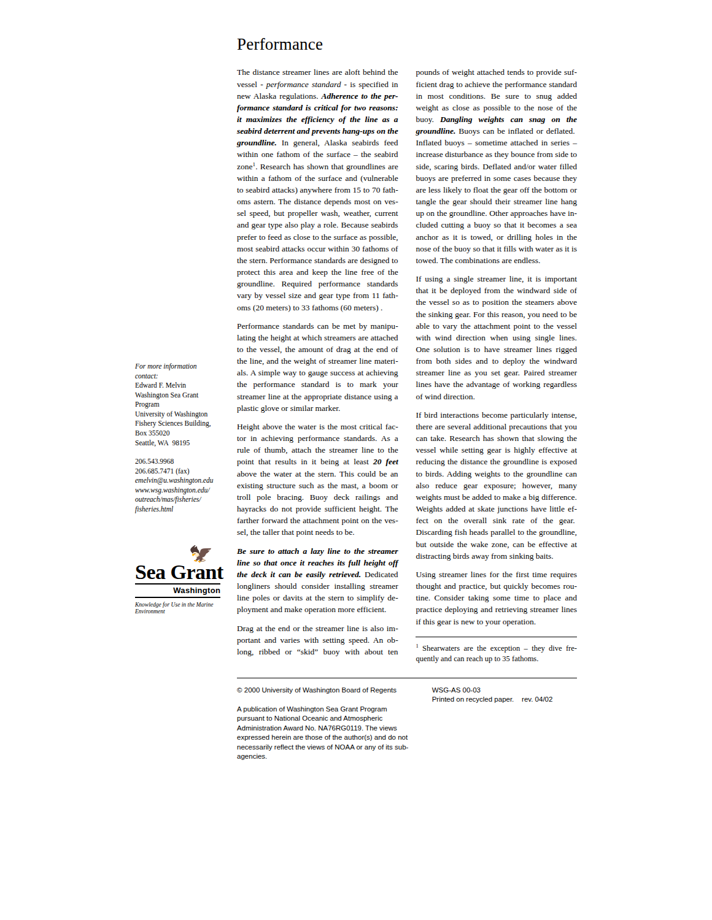For more information
contact:
Edward F. Melvin
Washington Sea Grant
Program
University of Washington
Fishery Sciences Building,
Box 355020
Seattle, WA 98195
206.543.9968
206.685.7471 (fax)
emelvin@u.washington.edu
www.wsg.washington.edu/
outreach/mas/fisheries/
fisheries.html
🦅
Sea Grant
Washington
Knowledge for Use in the Marine Environment
Performance
The distance streamer lines are aloft behind the vessel - performance standard - is specified in new Alaska regulations. Adherence to the performance standard is critical for two reasons: it maximizes the efficiency of the line as a seabird deterrent and prevents hang-ups on the groundline. In general, Alaska seabirds feed within one fathom of the surface – the seabird zone1. Research has shown that groundlines are within a fathom of the surface and (vulnerable to seabird attacks) anywhere from 15 to 70 fathoms astern. The distance depends most on vessel speed, but propeller wash, weather, current and gear type also play a role. Because seabirds prefer to feed as close to the surface as possible, most seabird attacks occur within 30 fathoms of the stern. Performance standards are designed to protect this area and keep the line free of the groundline. Required performance standards vary by vessel size and gear type from 11 fathoms (20 meters) to 33 fathoms (60 meters) .
Performance standards can be met by manipulating the height at which streamers are attached to the vessel, the amount of drag at the end of the line, and the weight of streamer line materials. A simple way to gauge success at achieving the performance standard is to mark your streamer line at the appropriate distance using a plastic glove or similar marker.
Height above the water is the most critical factor in achieving performance standards. As a rule of thumb, attach the streamer line to the point that results in it being at least 20 feet above the water at the stern. This could be an existing structure such as the mast, a boom or troll pole bracing. Buoy deck railings and hayracks do not provide sufficient height. The farther forward the attachment point on the vessel, the taller that point needs to be.
Be sure to attach a lazy line to the streamer line so that once it reaches its full height off the deck it can be easily retrieved. Dedicated longliners should consider installing streamer line poles or davits at the stern to simplify deployment and make operation more efficient.
Drag at the end or the streamer line is also important and varies with setting speed. An oblong, ribbed or “skid” buoy with about ten pounds of weight attached tends to provide sufficient drag to achieve the performance standard in most conditions. Be sure to snug added weight as close as possible to the nose of the buoy. Dangling weights can snag on the groundline. Buoys can be inflated or deflated. Inflated buoys – sometime attached in series – increase disturbance as they bounce from side to side, scaring birds. Deflated and/or water filled buoys are preferred in some cases because they are less likely to float the gear off the bottom or tangle the gear should their streamer line hang up on the groundline. Other approaches have included cutting a buoy so that it becomes a sea anchor as it is towed, or drilling holes in the nose of the buoy so that it fills with water as it is towed. The combinations are endless.
If using a single streamer line, it is important that it be deployed from the windward side of the vessel so as to position the steamers above the sinking gear. For this reason, you need to be able to vary the attachment point to the vessel with wind direction when using single lines. One solution is to have streamer lines rigged from both sides and to deploy the windward streamer line as you set gear. Paired streamer lines have the advantage of working regardless of wind direction.
If bird interactions become particularly intense, there are several additional precautions that you can take. Research has shown that slowing the vessel while setting gear is highly effective at reducing the distance the groundline is exposed to birds. Adding weights to the groundline can also reduce gear exposure; however, many weights must be added to make a big difference. Weights added at skate junctions have little effect on the overall sink rate of the gear. Discarding fish heads parallel to the groundline, but outside the wake zone, can be effective at distracting birds away from sinking baits.
Using streamer lines for the first time requires thought and practice, but quickly becomes routine. Consider taking some time to place and practice deploying and retrieving streamer lines if this gear is new to your operation.
1 Shearwaters are the exception – they dive frequently and can reach up to 35 fathoms.
© 2000 University of Washington Board of Regents
A publication of Washington Sea Grant Program pursuant to National Oceanic and Atmospheric Administration Award No. NA76RG0119. The views expressed herein are those of the author(s) and do not necessarily reflect the views of NOAA or any of its sub-agencies.
WSG-AS 00-03
Printed on recycled paper. rev. 04/02